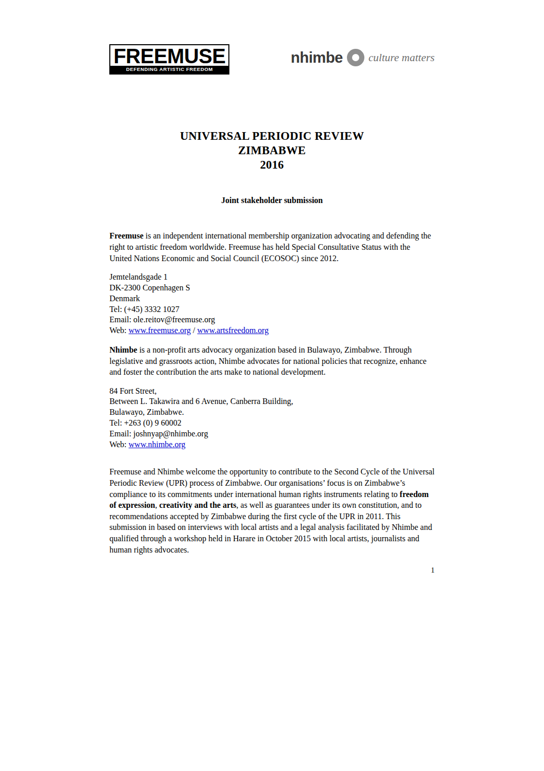FREEMUSE
DEFENDING ARTISTIC FREEDOM
nhimbe culture matters
UNIVERSAL PERIODIC REVIEW
ZIMBABWE
2016
Joint stakeholder submission
Freemuse is an independent international membership organization advocating and defending the right to artistic freedom worldwide. Freemuse has held Special Consultative Status with the United Nations Economic and Social Council (ECOSOC) since 2012.
Jemtelandsgade 1
DK-2300 Copenhagen S
Denmark
Tel: (+45) 3332 1027
Email: ole.reitov@freemuse.org
Web: www.freemuse.org / www.artsfreedom.org
Nhimbe is a non-profit arts advocacy organization based in Bulawayo, Zimbabwe. Through legislative and grassroots action, Nhimbe advocates for national policies that recognize, enhance and foster the contribution the arts make to national development.
84 Fort Street,
Between L. Takawira and 6 Avenue, Canberra Building,
Bulawayo, Zimbabwe.
Tel: +263 (0) 9 60002
Email: joshnyap@nhimbe.org
Web: www.nhimbe.org
Freemuse and Nhimbe welcome the opportunity to contribute to the Second Cycle of the Universal Periodic Review (UPR) process of Zimbabwe. Our organisations’ focus is on Zimbabwe’s compliance to its commitments under international human rights instruments relating to freedom of expression, creativity and the arts, as well as guarantees under its own constitution, and to recommendations accepted by Zimbabwe during the first cycle of the UPR in 2011. This submission in based on interviews with local artists and a legal analysis facilitated by Nhimbe and qualified through a workshop held in Harare in October 2015 with local artists, journalists and human rights advocates.
1